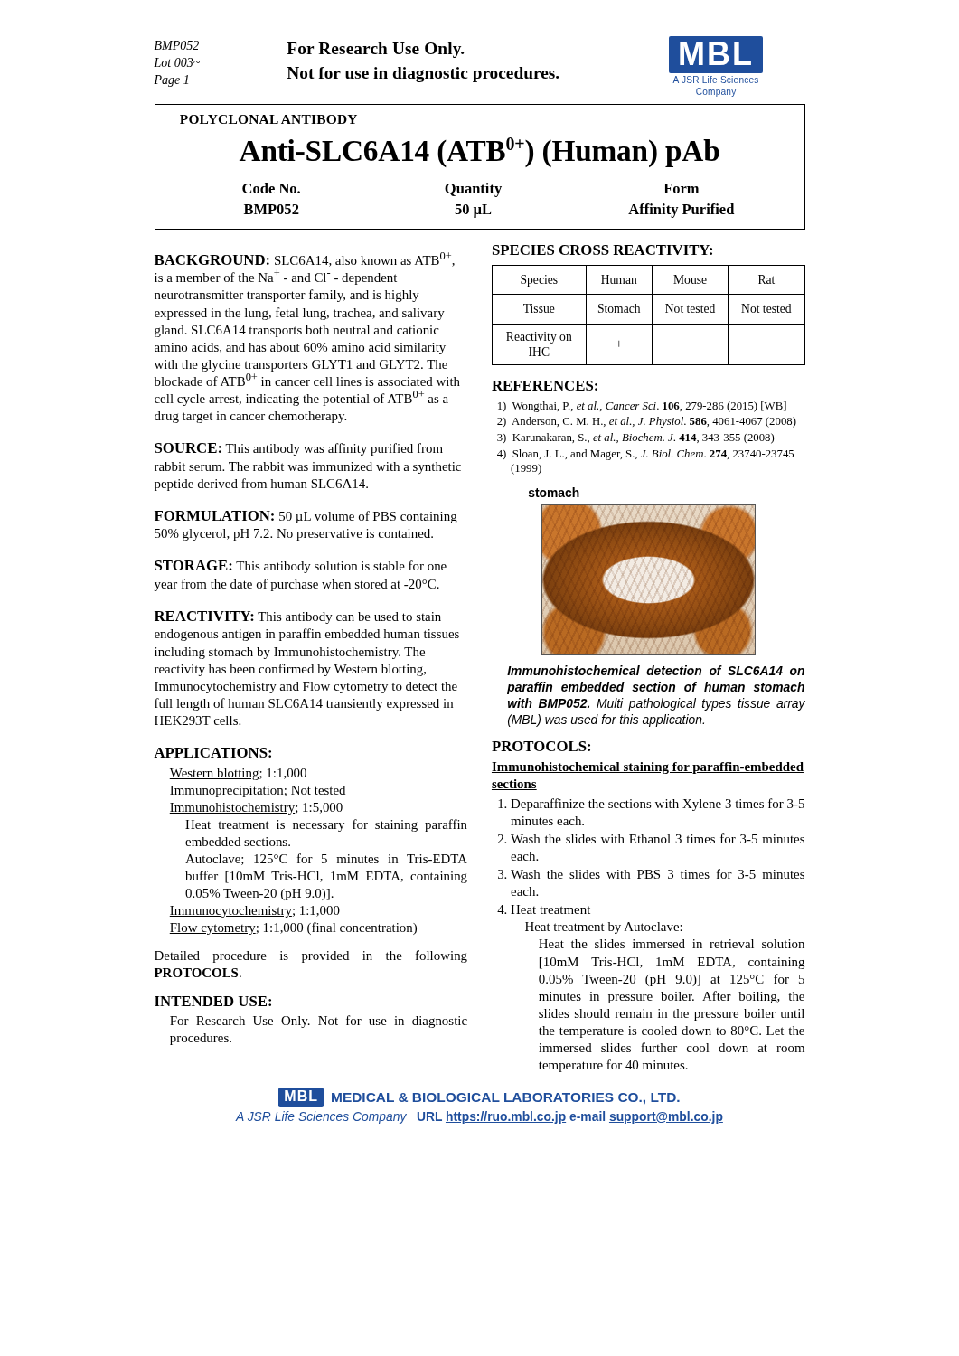BMP052
Lot 003~
Page 1
For Research Use Only.
Not for use in diagnostic procedures.
MBL
A JSR Life Sciences
Company
POLYCLONAL ANTIBODY
Anti-SLC6A14 (ATB0+) (Human) pAb
| Code No. | Quantity | Form |
| BMP052 | 50 µL | Affinity Purified |
BACKGROUND:
SLC6A14, also known as ATB0+, is a member of the Na+ - and Cl- - dependent neurotransmitter transporter family, and is highly expressed in the lung, fetal lung, trachea, and salivary gland. SLC6A14 transports both neutral and cationic amino acids, and has about 60% amino acid similarity with the glycine transporters GLYT1 and GLYT2. The blockade of ATB0+ in cancer cell lines is associated with cell cycle arrest, indicating the potential of ATB0+ as a drug target in cancer chemotherapy.
SOURCE:
This antibody was affinity purified from rabbit serum. The rabbit was immunized with a synthetic peptide derived from human SLC6A14.
FORMULATION:
50 µL volume of PBS containing 50% glycerol, pH 7.2. No preservative is contained.
STORAGE:
This antibody solution is stable for one year from the date of purchase when stored at -20°C.
REACTIVITY:
This antibody can be used to stain endogenous antigen in paraffin embedded human tissues including stomach by Immunohistochemistry. The reactivity has been confirmed by Western blotting, Immunocytochemistry and Flow cytometry to detect the full length of human SLC6A14 transiently expressed in HEK293T cells.
APPLICATIONS:
Western blotting; 1:1,000
Immunoprecipitation; Not tested
Immunohistochemistry; 1:5,000
Heat treatment is necessary for staining paraffin embedded sections.
Autoclave; 125°C for 5 minutes in Tris-EDTA buffer [10mM Tris-HCl, 1mM EDTA, containing 0.05% Tween-20 (pH 9.0)].
Immunocytochemistry; 1:1,000
Flow cytometry; 1:1,000 (final concentration)
Detailed procedure is provided in the following PROTOCOLS.
INTENDED USE:
For Research Use Only. Not for use in diagnostic procedures.
SPECIES CROSS REACTIVITY:
| Species | Human | Mouse | Rat |
| Tissue | Stomach | Not tested | Not tested |
| Reactivity on IHC | + | | |
REFERENCES:
1) Wongthai, P., et al., Cancer Sci. 106, 279-286 (2015) [WB]
2) Anderson, C. M. H., et al., J. Physiol. 586, 4061-4067 (2008)
3) Karunakaran, S., et al., Biochem. J. 414, 343-355 (2008)
4) Sloan, J. L., and Mager, S., J. Biol. Chem. 274, 23740-23745 (1999)
stomach
Immunohistochemical detection of SLC6A14 on paraffin embedded section of human stomach with BMP052. Multi pathological types tissue array (MBL) was used for this application.
PROTOCOLS:
Immunohistochemical staining for paraffin-embedded sections
Deparaffinize the sections with Xylene 3 times for 3-5 minutes each.
Wash the slides with Ethanol 3 times for 3-5 minutes each.
Wash the slides with PBS 3 times for 3-5 minutes each.
Heat treatment
Heat treatment by Autoclave:
Heat the slides immersed in retrieval solution [10mM Tris-HCl, 1mM EDTA, containing 0.05% Tween-20 (pH 9.0)] at 125°C for 5 minutes in pressure boiler. After boiling, the slides should remain in the pressure boiler until the temperature is cooled down to 80°C. Let the immersed slides further cool down at room temperature for 40 minutes.
MBL MEDICAL & BIOLOGICAL LABORATORIES CO., LTD.
A JSR Life Sciences Company URL https://ruo.mbl.co.jp e-mail support@mbl.co.jp